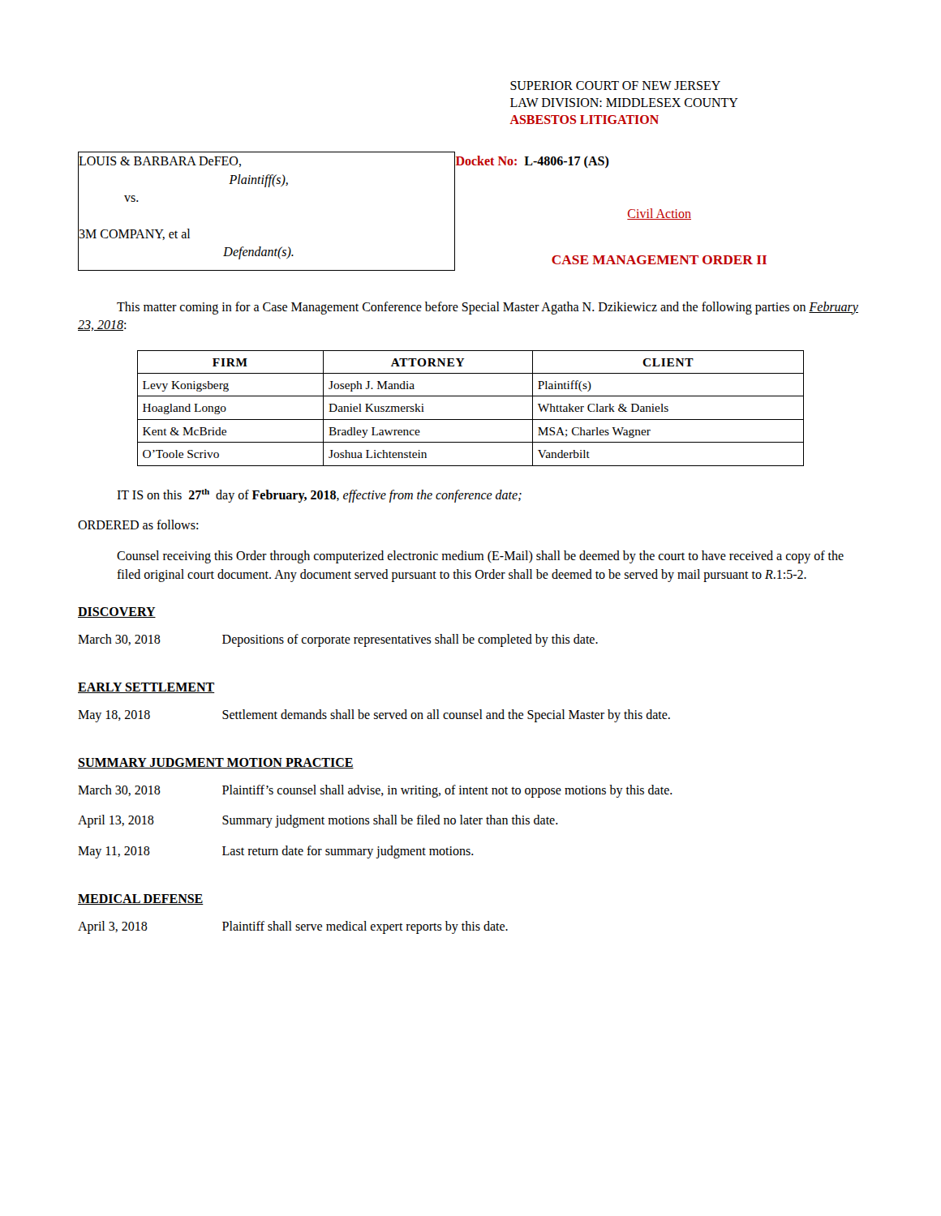SUPERIOR COURT OF NEW JERSEY
LAW DIVISION: MIDDLESEX COUNTY
ASBESTOS LITIGATION
| LOUIS & BARBARA DeFEO, Plaintiff(s), vs. 3M COMPANY, et al Defendant(s). | Docket No: L-4806-17 (AS) Civil Action CASE MANAGEMENT ORDER II |
This matter coming in for a Case Management Conference before Special Master Agatha N. Dzikiewicz and the following parties on February 23, 2018:
| FIRM | ATTORNEY | CLIENT |
| --- | --- | --- |
| Levy Konigsberg | Joseph J. Mandia | Plaintiff(s) |
| Hoagland Longo | Daniel Kuszmerski | Whttaker Clark & Daniels |
| Kent & McBride | Bradley Lawrence | MSA; Charles Wagner |
| O’Toole Scrivo | Joshua Lichtenstein | Vanderbilt |
IT IS on this 27th day of February, 2018, effective from the conference date;
ORDERED as follows:
Counsel receiving this Order through computerized electronic medium (E-Mail) shall be deemed by the court to have received a copy of the filed original court document. Any document served pursuant to this Order shall be deemed to be served by mail pursuant to R.1:5-2.
DISCOVERY
| March 30, 2018 | Depositions of corporate representatives shall be completed by this date. |
EARLY SETTLEMENT
| May 18, 2018 | Settlement demands shall be served on all counsel and the Special Master by this date. |
SUMMARY JUDGMENT MOTION PRACTICE
| March 30, 2018 | Plaintiff’s counsel shall advise, in writing, of intent not to oppose motions by this date. |
| April 13, 2018 | Summary judgment motions shall be filed no later than this date. |
| May 11, 2018 | Last return date for summary judgment motions. |
MEDICAL DEFENSE
| April 3, 2018 | Plaintiff shall serve medical expert reports by this date. |